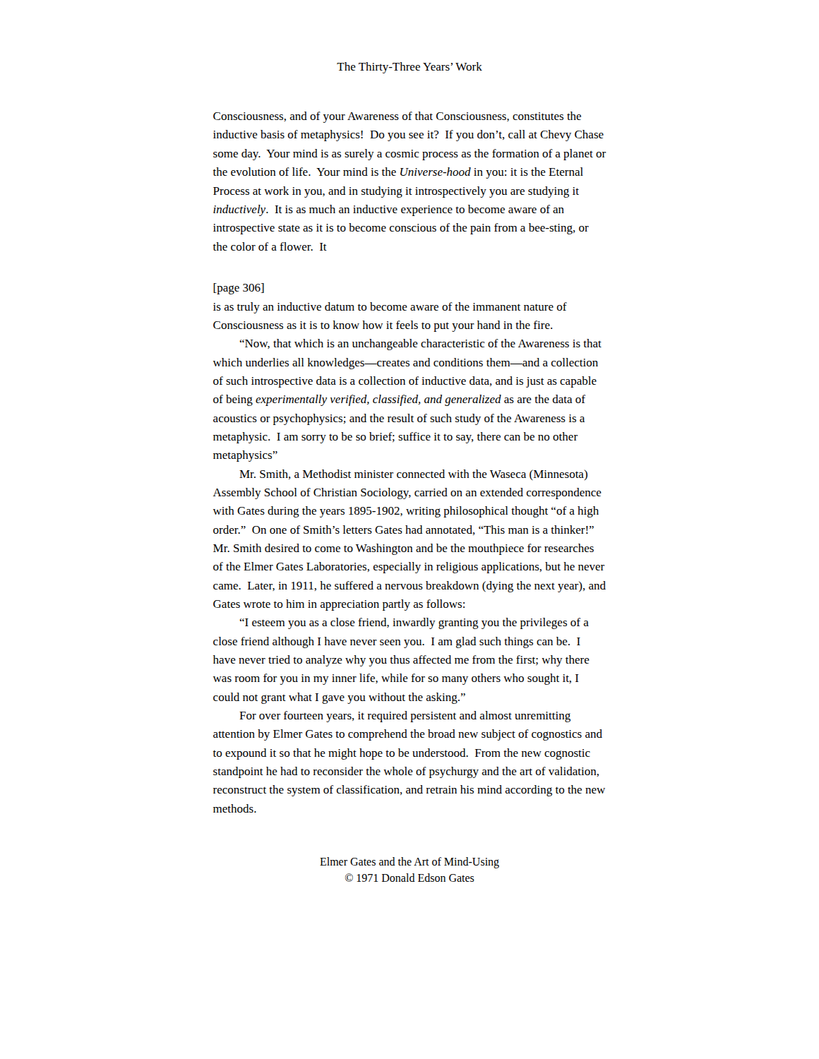The Thirty-Three Years’ Work
Consciousness, and of your Awareness of that Consciousness, constitutes the inductive basis of metaphysics! Do you see it? If you don’t, call at Chevy Chase some day. Your mind is as surely a cosmic process as the formation of a planet or the evolution of life. Your mind is the Universe-hood in you: it is the Eternal Process at work in you, and in studying it introspectively you are studying it inductively. It is as much an inductive experience to become aware of an introspective state as it is to become conscious of the pain from a bee-sting, or the color of a flower. It
[page 306]
is as truly an inductive datum to become aware of the immanent nature of Consciousness as it is to know how it feels to put your hand in the fire.
“Now, that which is an unchangeable characteristic of the Awareness is that which underlies all knowledges—creates and conditions them—and a collection of such introspective data is a collection of inductive data, and is just as capable of being experimentally verified, classified, and generalized as are the data of acoustics or psychophysics; and the result of such study of the Awareness is a metaphysic. I am sorry to be so brief; suffice it to say, there can be no other metaphysics”
Mr. Smith, a Methodist minister connected with the Waseca (Minnesota) Assembly School of Christian Sociology, carried on an extended correspondence with Gates during the years 1895-1902, writing philosophical thought “of a high order.” On one of Smith’s letters Gates had annotated, “This man is a thinker!” Mr. Smith desired to come to Washington and be the mouthpiece for researches of the Elmer Gates Laboratories, especially in religious applications, but he never came. Later, in 1911, he suffered a nervous breakdown (dying the next year), and Gates wrote to him in appreciation partly as follows:
“I esteem you as a close friend, inwardly granting you the privileges of a close friend although I have never seen you. I am glad such things can be. I have never tried to analyze why you thus affected me from the first; why there was room for you in my inner life, while for so many others who sought it, I could not grant what I gave you without the asking.”
For over fourteen years, it required persistent and almost unremitting attention by Elmer Gates to comprehend the broad new subject of cognostics and to expound it so that he might hope to be understood. From the new cognostic standpoint he had to reconsider the whole of psychurgy and the art of validation, reconstruct the system of classification, and retrain his mind according to the new methods.
Elmer Gates and the Art of Mind-Using
© 1971 Donald Edson Gates